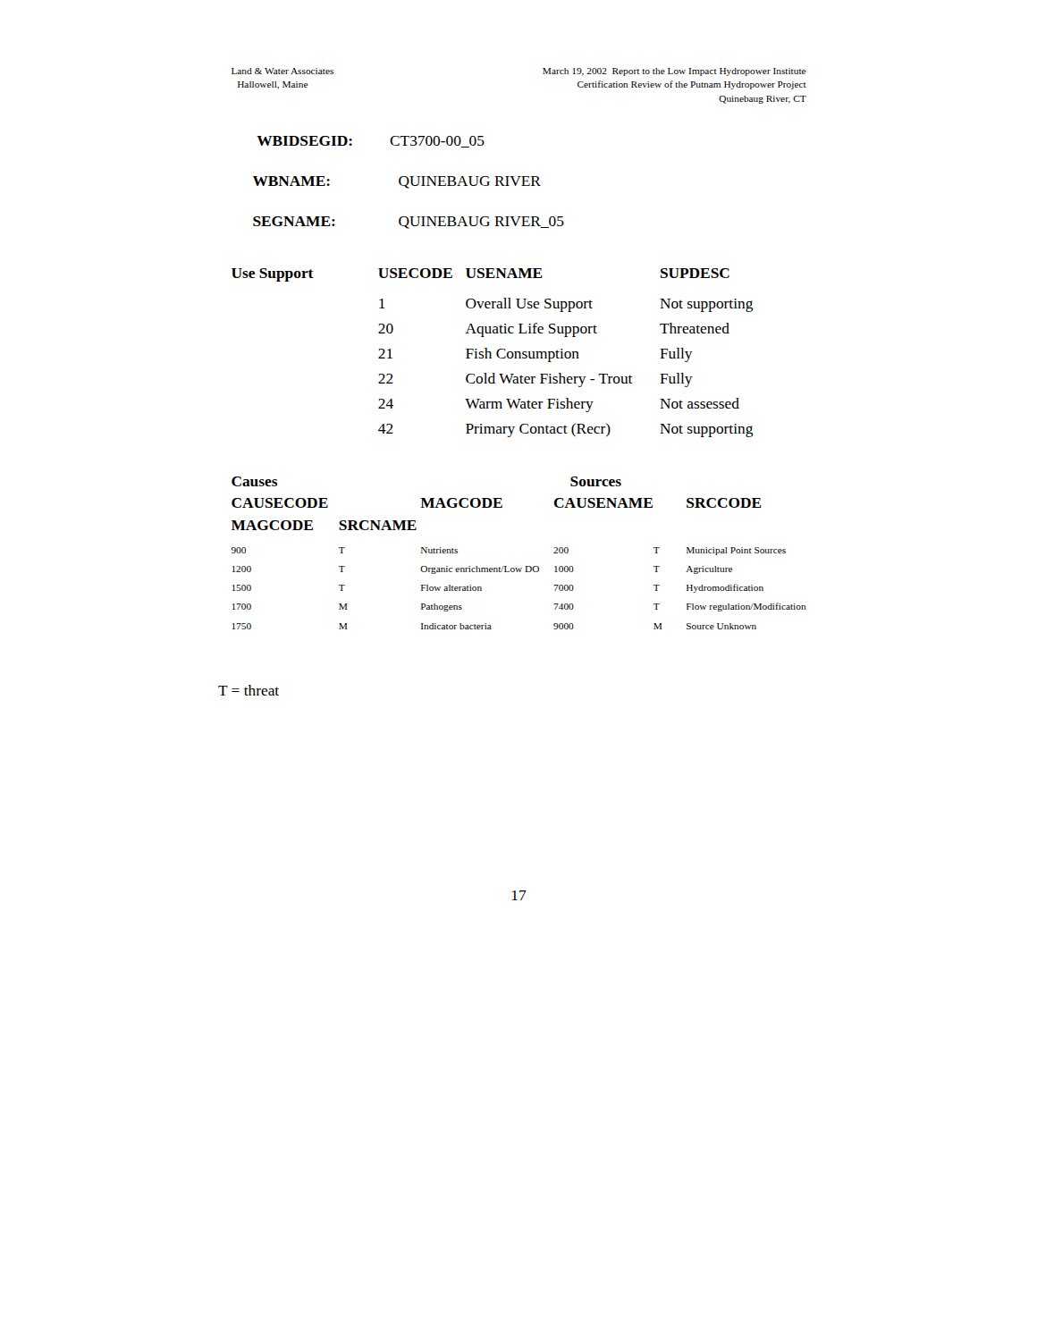| Land & Water Associates | March 19, 2002 Report to the Low Impact Hydropower Institute |
| Hallowell, Maine | Certification Review of the Putnam Hydropower Project |
| | Quinebaug River, CT |
WBIDSEGID: CT3700-00_05
WBNAME: QUINEBAUG RIVER
SEGNAME: QUINEBAUG RIVER_05
| Use Support | USECODE | USENAME | SUPDESC |
| --- | --- | --- | --- |
| | 1 | Overall Use Support | Not supporting |
| | 20 | Aquatic Life Support | Threatened |
| | 21 | Fish Consumption | Fully |
| | 22 | Cold Water Fishery - Trout | Fully |
| | 24 | Warm Water Fishery | Not assessed |
| | 42 | Primary Contact (Recr) | Not supporting |
Causes Sources
| CAUSECODE | | MAGCODE | CAUSENAME | | SRCCODE |
| --- | --- | --- | --- | --- | --- |
| MAGCODE | SRCNAME | | | | |
| 900 | T | Nutrients | 200 | T | Municipal Point Sources |
| 1200 | T | Organic enrichment/Low DO | 1000 | T | Agriculture |
| 1500 | T | Flow alteration | 7000 | T | Hydromodification |
| 1700 | M | Pathogens | 7400 | T | Flow regulation/Modification |
| 1750 | M | Indicator bacteria | 9000 | M | Source Unknown |
T = threat
17